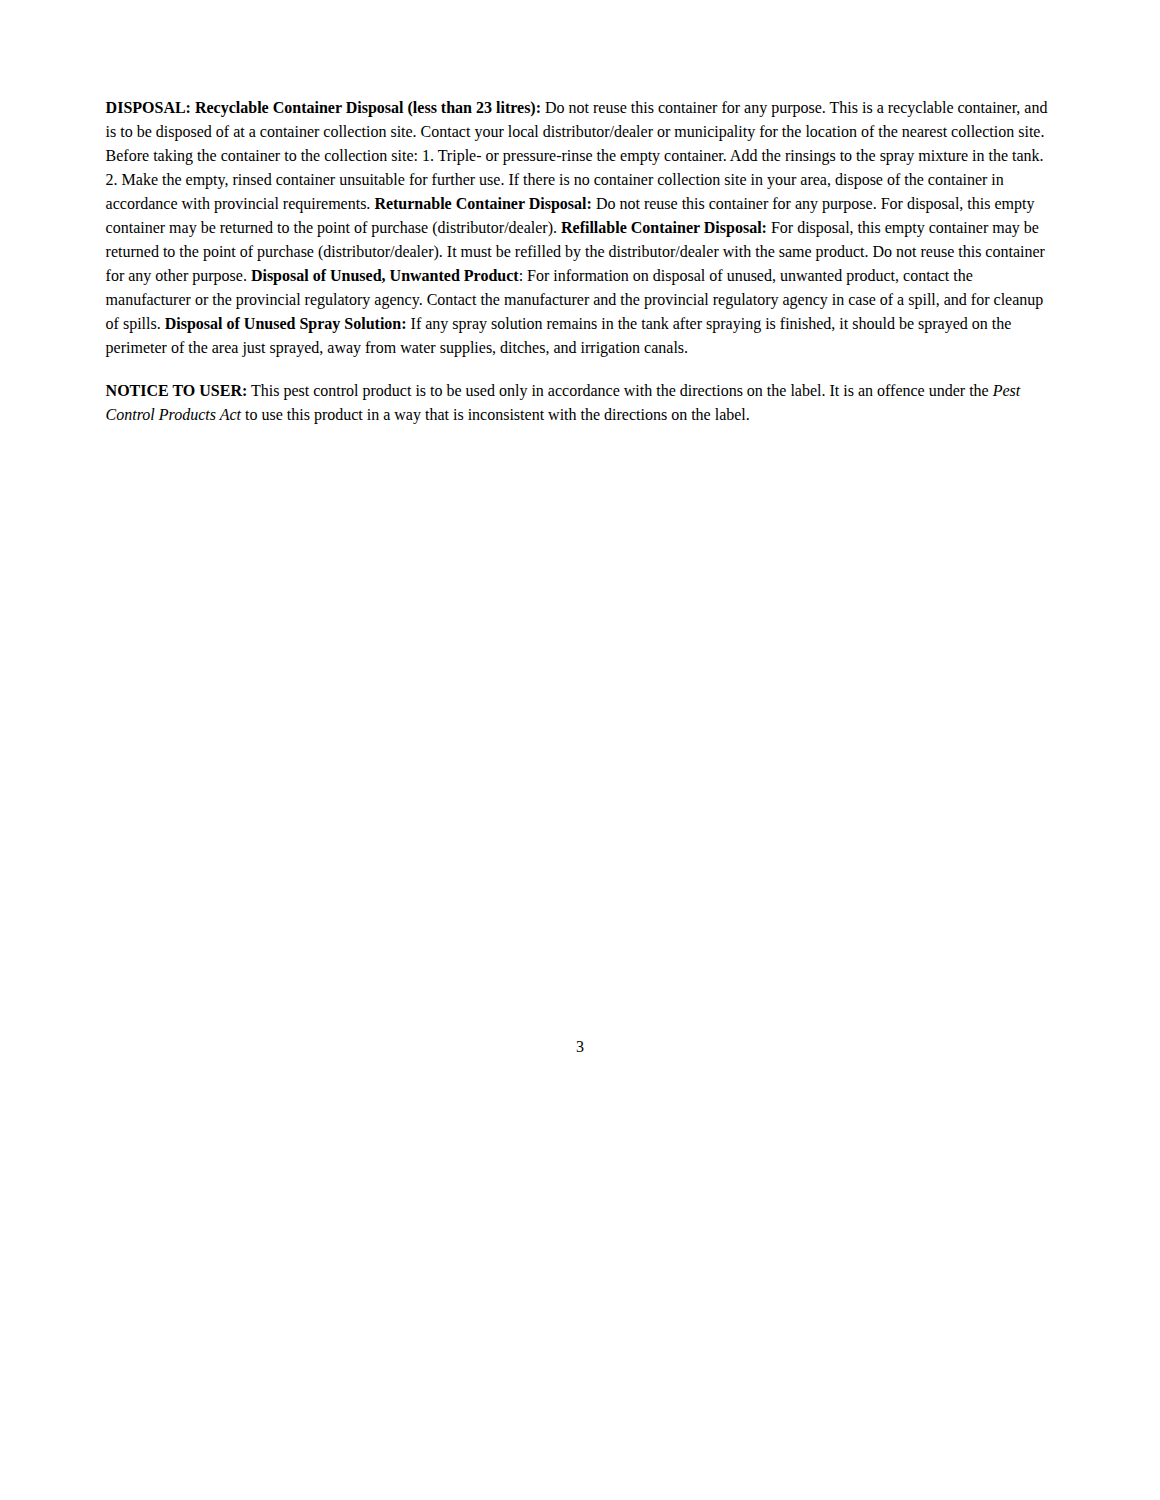DISPOSAL: Recyclable Container Disposal (less than 23 litres): Do not reuse this container for any purpose. This is a recyclable container, and is to be disposed of at a container collection site. Contact your local distributor/dealer or municipality for the location of the nearest collection site. Before taking the container to the collection site: 1. Triple- or pressure-rinse the empty container. Add the rinsings to the spray mixture in the tank. 2. Make the empty, rinsed container unsuitable for further use. If there is no container collection site in your area, dispose of the container in accordance with provincial requirements. Returnable Container Disposal: Do not reuse this container for any purpose. For disposal, this empty container may be returned to the point of purchase (distributor/dealer). Refillable Container Disposal: For disposal, this empty container may be returned to the point of purchase (distributor/dealer). It must be refilled by the distributor/dealer with the same product. Do not reuse this container for any other purpose. Disposal of Unused, Unwanted Product: For information on disposal of unused, unwanted product, contact the manufacturer or the provincial regulatory agency. Contact the manufacturer and the provincial regulatory agency in case of a spill, and for cleanup of spills. Disposal of Unused Spray Solution: If any spray solution remains in the tank after spraying is finished, it should be sprayed on the perimeter of the area just sprayed, away from water supplies, ditches, and irrigation canals.
NOTICE TO USER: This pest control product is to be used only in accordance with the directions on the label. It is an offence under the Pest Control Products Act to use this product in a way that is inconsistent with the directions on the label.
3